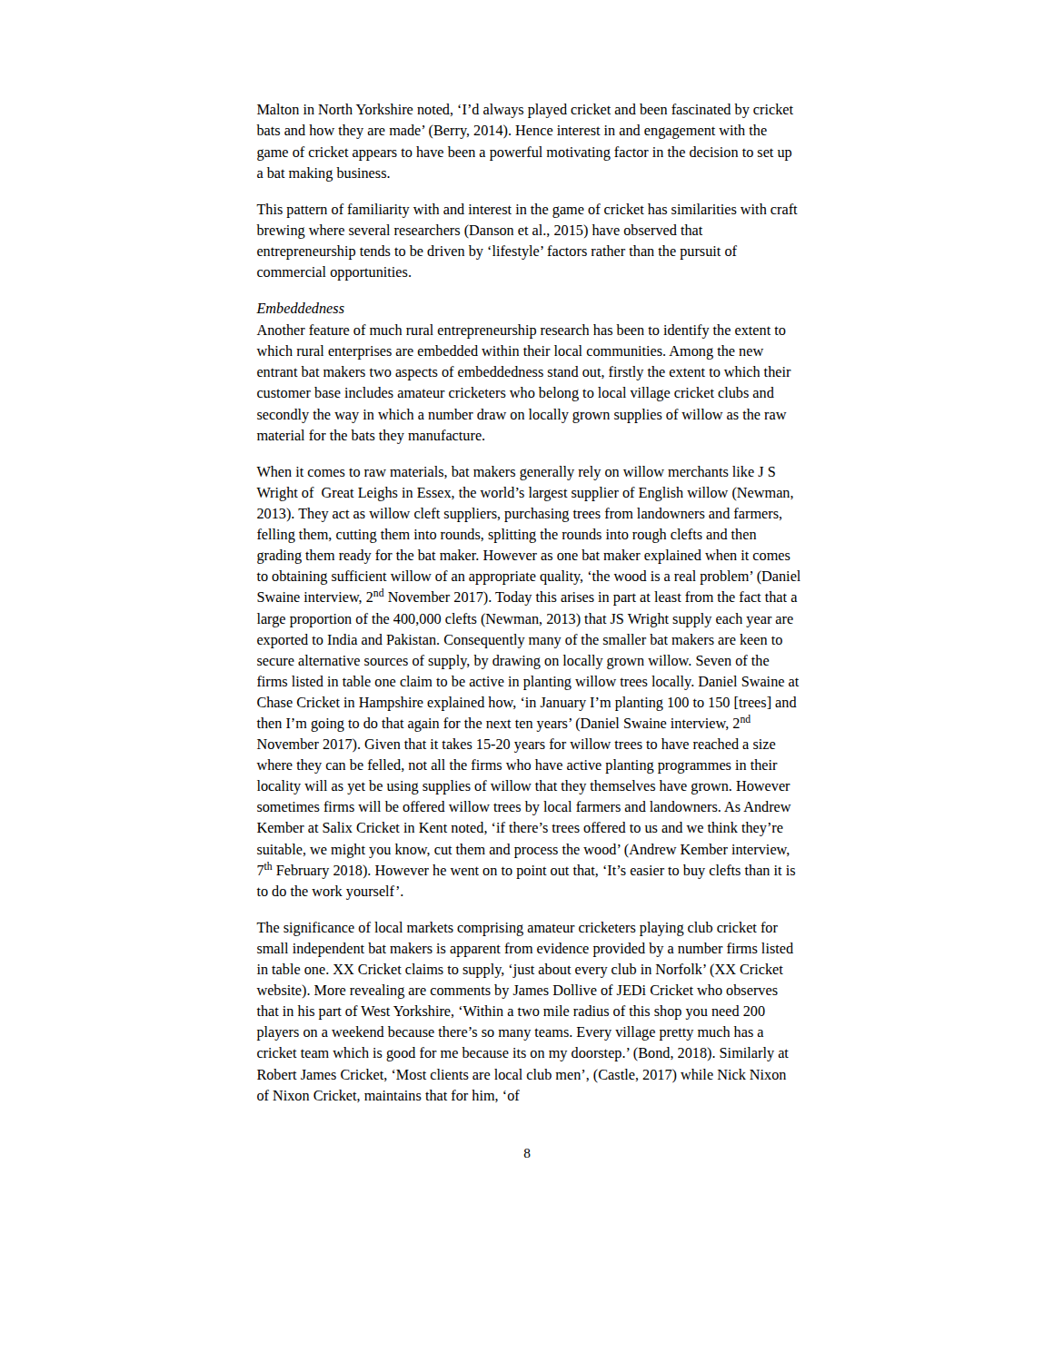Malton in North Yorkshire noted, ‘I’d always played cricket and been fascinated by cricket bats and how they are made’ (Berry, 2014). Hence interest in and engagement with the game of cricket appears to have been a powerful motivating factor in the decision to set up a bat making business.
This pattern of familiarity with and interest in the game of cricket has similarities with craft brewing where several researchers (Danson et al., 2015) have observed that entrepreneurship tends to be driven by ‘lifestyle’ factors rather than the pursuit of commercial opportunities.
Embeddedness
Another feature of much rural entrepreneurship research has been to identify the extent to which rural enterprises are embedded within their local communities. Among the new entrant bat makers two aspects of embeddedness stand out, firstly the extent to which their customer base includes amateur cricketers who belong to local village cricket clubs and secondly the way in which a number draw on locally grown supplies of willow as the raw material for the bats they manufacture.
When it comes to raw materials, bat makers generally rely on willow merchants like J S Wright of Great Leighs in Essex, the world’s largest supplier of English willow (Newman, 2013). They act as willow cleft suppliers, purchasing trees from landowners and farmers, felling them, cutting them into rounds, splitting the rounds into rough clefts and then grading them ready for the bat maker. However as one bat maker explained when it comes to obtaining sufficient willow of an appropriate quality, ‘the wood is a real problem’ (Daniel Swaine interview, 2nd November 2017). Today this arises in part at least from the fact that a large proportion of the 400,000 clefts (Newman, 2013) that JS Wright supply each year are exported to India and Pakistan. Consequently many of the smaller bat makers are keen to secure alternative sources of supply, by drawing on locally grown willow. Seven of the firms listed in table one claim to be active in planting willow trees locally. Daniel Swaine at Chase Cricket in Hampshire explained how, ‘in January I’m planting 100 to 150 [trees] and then I’m going to do that again for the next ten years’ (Daniel Swaine interview, 2nd November 2017). Given that it takes 15-20 years for willow trees to have reached a size where they can be felled, not all the firms who have active planting programmes in their locality will as yet be using supplies of willow that they themselves have grown. However sometimes firms will be offered willow trees by local farmers and landowners. As Andrew Kember at Salix Cricket in Kent noted, ‘if there’s trees offered to us and we think they’re suitable, we might you know, cut them and process the wood’ (Andrew Kember interview, 7th February 2018). However he went on to point out that, ‘It’s easier to buy clefts than it is to do the work yourself’.
The significance of local markets comprising amateur cricketers playing club cricket for small independent bat makers is apparent from evidence provided by a number firms listed in table one. XX Cricket claims to supply, ‘just about every club in Norfolk’ (XX Cricket website). More revealing are comments by James Dollive of JEDi Cricket who observes that in his part of West Yorkshire, ‘Within a two mile radius of this shop you need 200 players on a weekend because there’s so many teams. Every village pretty much has a cricket team which is good for me because its on my doorstep.’ (Bond, 2018). Similarly at Robert James Cricket, ‘Most clients are local club men’, (Castle, 2017) while Nick Nixon of Nixon Cricket, maintains that for him, ‘of
8